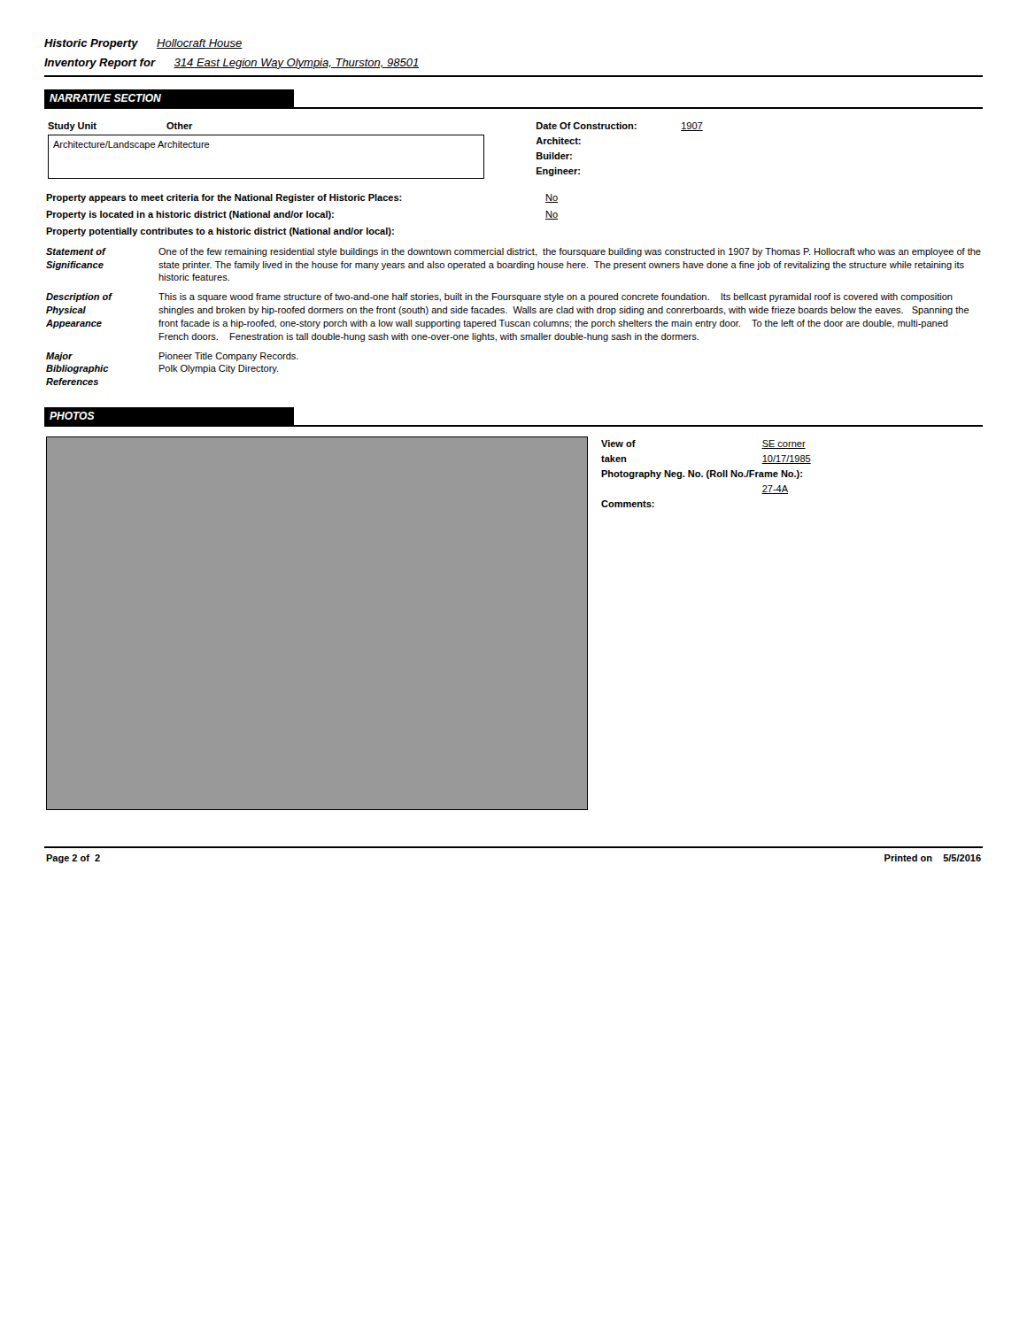Historic Property Hollocraft House
Inventory Report for 314 East Legion Way Olympia, Thurston, 98501
NARRATIVE SECTION
| / Study Unit / Other / / Architecture/Landscape Architecture / | | / Date Of Construction: / 1907 / / Architect: / / / Builder: / / / Engineer: / / |
| Property appears to meet criteria for the National Register of Historic Places: | No |
| Property is located in a historic district (National and/or local): | No |
| Property potentially contributes to a historic district (National and/or local): | |
| Statement of Significance | One of the few remaining residential style buildings in the downtown commercial district, the foursquare building was constructed in 1907 by Thomas P. Hollocraft who was an employee of the state printer. The family lived in the house for many years and also operated a boarding house here. The present owners have done a fine job of revitalizing the structure while retaining its historic features. |
| Description of Physical Appearance | This is a square wood frame structure of two-and-one half stories, built in the Foursquare style on a poured concrete foundation. Its bellcast pyramidal roof is covered with composition shingles and broken by hip-roofed dormers on the front (south) and side facades. Walls are clad with drop siding and conrerboards, with wide frieze boards below the eaves. Spanning the front facade is a hip-roofed, one-story porch with a low wall supporting tapered Tuscan columns; the porch shelters the main entry door. To the left of the door are double, multi-paned French doors. Fenestration is tall double-hung sash with one-over-one lights, with smaller double-hung sash in the dormers. |
| Major Bibliographic References | Pioneer Title Company Records. Polk Olympia City Directory. |
PHOTOS
| | / View of / SE corner / / taken / 10/17/1985 / / Photography Neg. No. (Roll No./Frame No.): / / / 27-4A / / Comments: / |
| Page 2 of 2 | Printed on 5/5/2016 |